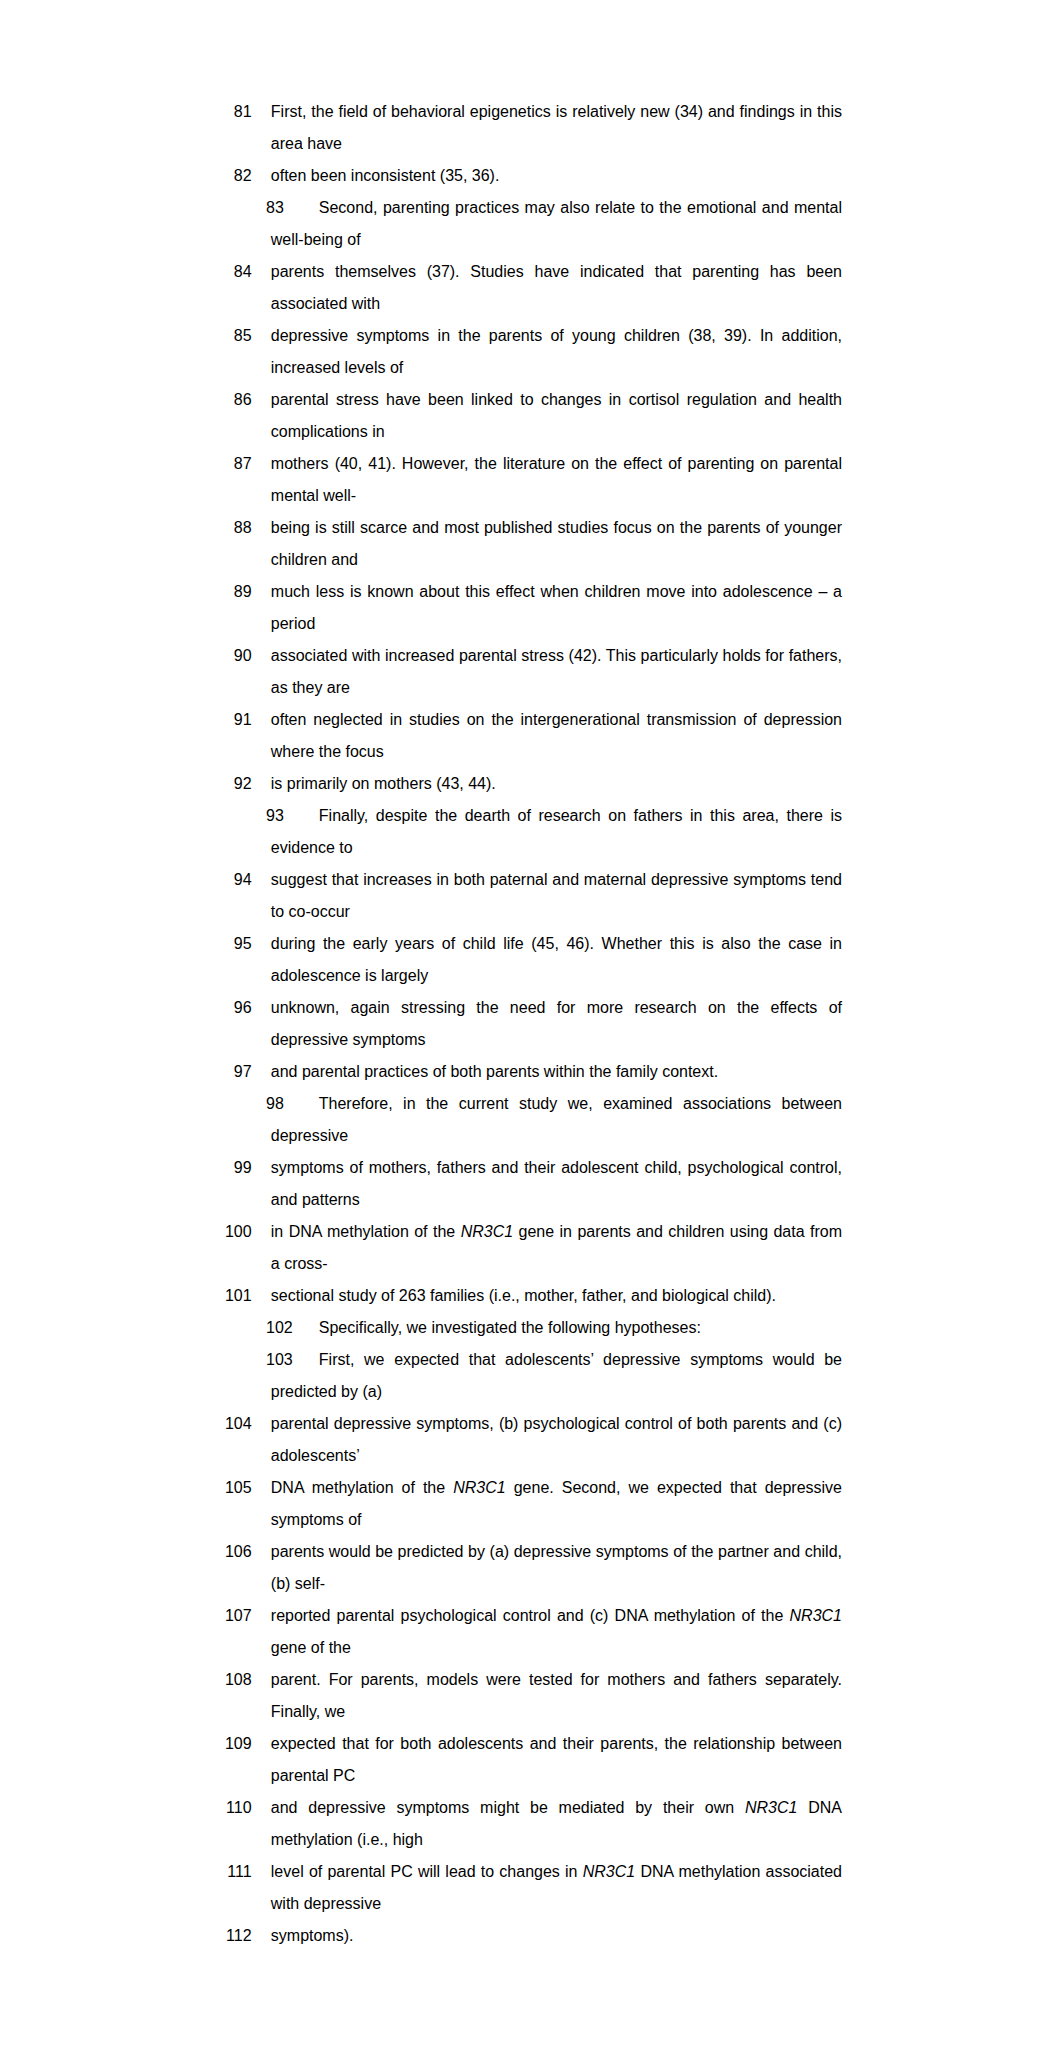First, the field of behavioral epigenetics is relatively new (34) and findings in this area have
often been inconsistent (35, 36).
Second, parenting practices may also relate to the emotional and mental well-being of
parents themselves (37). Studies have indicated that parenting has been associated with
depressive symptoms in the parents of young children (38, 39). In addition, increased levels of
parental stress have been linked to changes in cortisol regulation and health complications in
mothers (40, 41). However, the literature on the effect of parenting on parental mental well-
being is still scarce and most published studies focus on the parents of younger children and
much less is known about this effect when children move into adolescence – a period
associated with increased parental stress (42). This particularly holds for fathers, as they are
often neglected in studies on the intergenerational transmission of depression where the focus
is primarily on mothers (43, 44).
Finally, despite the dearth of research on fathers in this area, there is evidence to
suggest that increases in both paternal and maternal depressive symptoms tend to co-occur
during the early years of child life (45, 46). Whether this is also the case in adolescence is largely
unknown, again stressing the need for more research on the effects of depressive symptoms
and parental practices of both parents within the family context.
Therefore, in the current study we, examined associations between depressive
symptoms of mothers, fathers and their adolescent child, psychological control, and patterns
in DNA methylation of the NR3C1 gene in parents and children using data from a cross-
sectional study of 263 families (i.e., mother, father, and biological child).
Specifically, we investigated the following hypotheses:
First, we expected that adolescents’ depressive symptoms would be predicted by (a)
parental depressive symptoms, (b) psychological control of both parents and (c) adolescents’
DNA methylation of the NR3C1 gene. Second, we expected that depressive symptoms of
parents would be predicted by (a) depressive symptoms of the partner and child, (b) self-
reported parental psychological control and (c) DNA methylation of the NR3C1 gene of the
parent. For parents, models were tested for mothers and fathers separately. Finally, we
expected that for both adolescents and their parents, the relationship between parental PC
and depressive symptoms might be mediated by their own NR3C1 DNA methylation (i.e., high
level of parental PC will lead to changes in NR3C1 DNA methylation associated with depressive
symptoms).